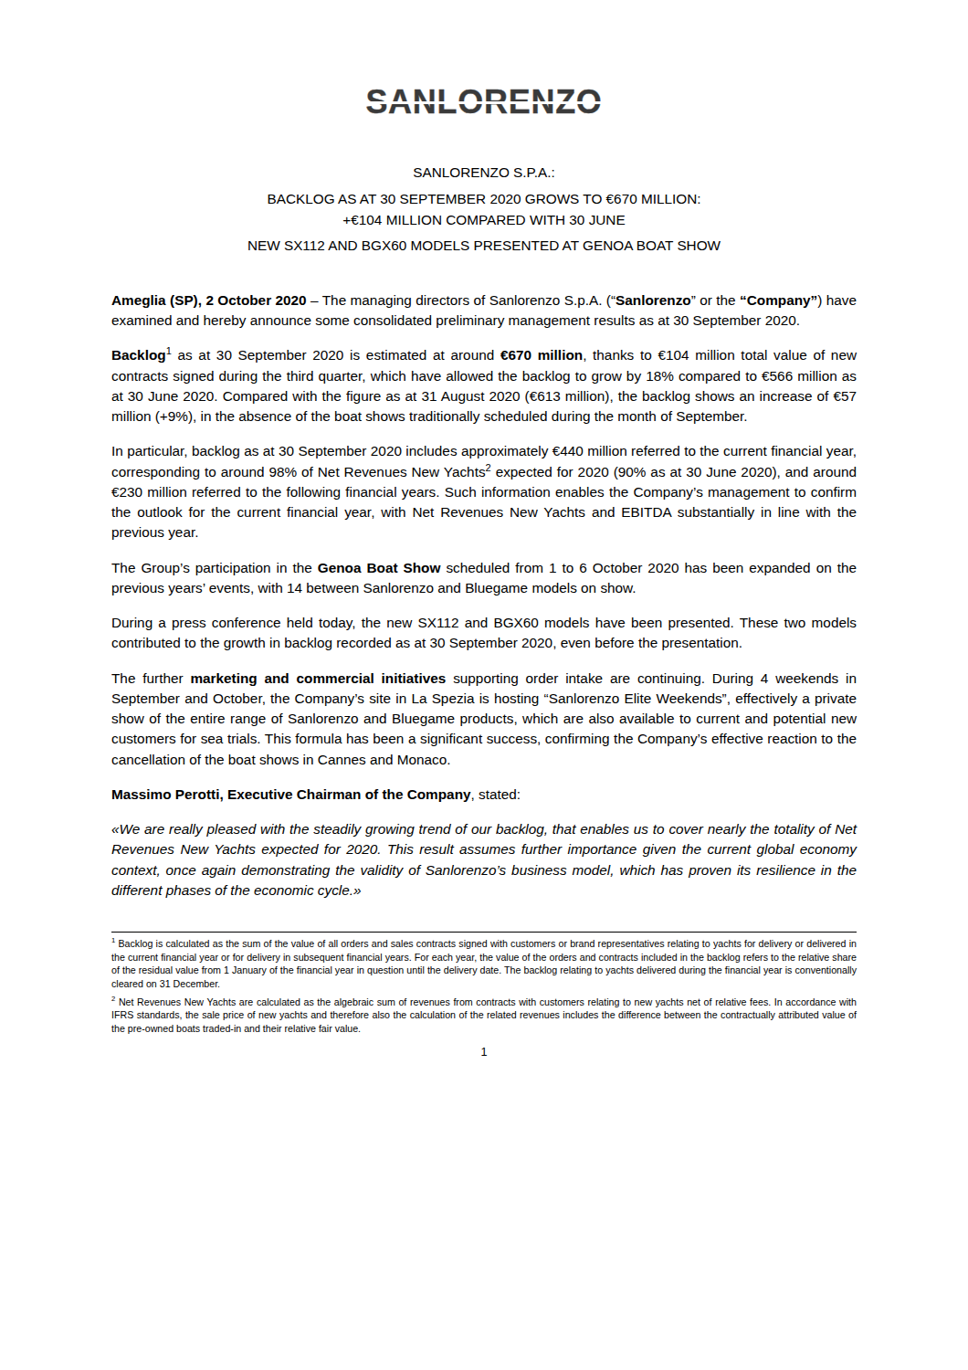SANLORENZO
SANLORENZO S.P.A.:
BACKLOG AS AT 30 SEPTEMBER 2020 GROWS TO €670 MILLION:
+€104 MILLION COMPARED WITH 30 JUNE
NEW SX112 AND BGX60 MODELS PRESENTED AT GENOA BOAT SHOW
Ameglia (SP), 2 October 2020 – The managing directors of Sanlorenzo S.p.A. (“Sanlorenzo” or the “Company”) have examined and hereby announce some consolidated preliminary management results as at 30 September 2020.
Backlog1 as at 30 September 2020 is estimated at around €670 million, thanks to €104 million total value of new contracts signed during the third quarter, which have allowed the backlog to grow by 18% compared to €566 million as at 30 June 2020. Compared with the figure as at 31 August 2020 (€613 million), the backlog shows an increase of €57 million (+9%), in the absence of the boat shows traditionally scheduled during the month of September.
In particular, backlog as at 30 September 2020 includes approximately €440 million referred to the current financial year, corresponding to around 98% of Net Revenues New Yachts2 expected for 2020 (90% as at 30 June 2020), and around €230 million referred to the following financial years. Such information enables the Company’s management to confirm the outlook for the current financial year, with Net Revenues New Yachts and EBITDA substantially in line with the previous year.
The Group’s participation in the Genoa Boat Show scheduled from 1 to 6 October 2020 has been expanded on the previous years’ events, with 14 between Sanlorenzo and Bluegame models on show.
During a press conference held today, the new SX112 and BGX60 models have been presented. These two models contributed to the growth in backlog recorded as at 30 September 2020, even before the presentation.
The further marketing and commercial initiatives supporting order intake are continuing. During 4 weekends in September and October, the Company’s site in La Spezia is hosting “Sanlorenzo Elite Weekends”, effectively a private show of the entire range of Sanlorenzo and Bluegame products, which are also available to current and potential new customers for sea trials. This formula has been a significant success, confirming the Company’s effective reaction to the cancellation of the boat shows in Cannes and Monaco.
Massimo Perotti, Executive Chairman of the Company, stated:
«We are really pleased with the steadily growing trend of our backlog, that enables us to cover nearly the totality of Net Revenues New Yachts expected for 2020. This result assumes further importance given the current global economy context, once again demonstrating the validity of Sanlorenzo’s business model, which has proven its resilience in the different phases of the economic cycle.»
1 Backlog is calculated as the sum of the value of all orders and sales contracts signed with customers or brand representatives relating to yachts for delivery or delivered in the current financial year or for delivery in subsequent financial years. For each year, the value of the orders and contracts included in the backlog refers to the relative share of the residual value from 1 January of the financial year in question until the delivery date. The backlog relating to yachts delivered during the financial year is conventionally cleared on 31 December.
2 Net Revenues New Yachts are calculated as the algebraic sum of revenues from contracts with customers relating to new yachts net of relative fees. In accordance with IFRS standards, the sale price of new yachts and therefore also the calculation of the related revenues includes the difference between the contractually attributed value of the pre-owned boats traded-in and their relative fair value.
1